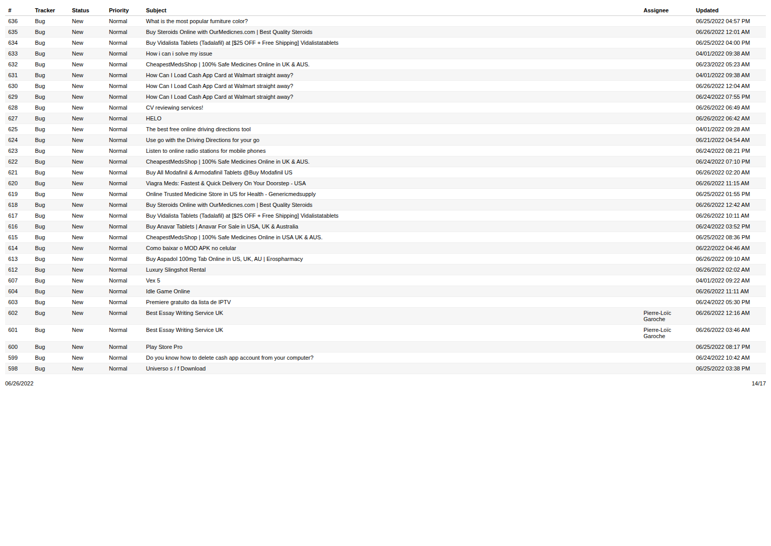| # | Tracker | Status | Priority | Subject | Assignee | Updated |
| --- | --- | --- | --- | --- | --- | --- |
| 636 | Bug | New | Normal | What is the most popular furniture color? | | 06/25/2022 04:57 PM |
| 635 | Bug | New | Normal | Buy Steroids Online with OurMedicnes.com / Best Quality Steroids | | 06/26/2022 12:01 AM |
| 634 | Bug | New | Normal | Buy Vidalista Tablets (Tadalafil) at [$25 OFF + Free Shipping] Vidalistatablets | | 06/25/2022 04:00 PM |
| 633 | Bug | New | Normal | How i can i solve my issue | | 04/01/2022 09:38 AM |
| 632 | Bug | New | Normal | CheapestMedsShop / 100% Safe Medicines Online in UK & AUS. | | 06/23/2022 05:23 AM |
| 631 | Bug | New | Normal | How Can I Load Cash App Card at Walmart straight away? | | 04/01/2022 09:38 AM |
| 630 | Bug | New | Normal | How Can I Load Cash App Card at Walmart straight away? | | 06/26/2022 12:04 AM |
| 629 | Bug | New | Normal | How Can I Load Cash App Card at Walmart straight away? | | 06/24/2022 07:55 PM |
| 628 | Bug | New | Normal | CV reviewing services! | | 06/26/2022 06:49 AM |
| 627 | Bug | New | Normal | HELO | | 06/26/2022 06:42 AM |
| 625 | Bug | New | Normal | The best free online driving directions tool | | 04/01/2022 09:28 AM |
| 624 | Bug | New | Normal | Use go with the Driving Directions for your go | | 06/21/2022 04:54 AM |
| 623 | Bug | New | Normal | Listen to online radio stations for mobile phones | | 06/24/2022 08:21 PM |
| 622 | Bug | New | Normal | CheapestMedsShop / 100% Safe Medicines Online in UK & AUS. | | 06/24/2022 07:10 PM |
| 621 | Bug | New | Normal | Buy All Modafinil & Armodafinil Tablets @Buy Modafinil US | | 06/26/2022 02:20 AM |
| 620 | Bug | New | Normal | Viagra Meds: Fastest & Quick Delivery On Your Doorstep - USA | | 06/26/2022 11:15 AM |
| 619 | Bug | New | Normal | Online Trusted Medicine Store in US for Health - Genericmedsupply | | 06/25/2022 01:55 PM |
| 618 | Bug | New | Normal | Buy Steroids Online with OurMedicnes.com / Best Quality Steroids | | 06/26/2022 12:42 AM |
| 617 | Bug | New | Normal | Buy Vidalista Tablets (Tadalafil) at [$25 OFF + Free Shipping] Vidalistatablets | | 06/26/2022 10:11 AM |
| 616 | Bug | New | Normal | Buy Anavar Tablets / Anavar For Sale in USA, UK & Australia | | 06/24/2022 03:52 PM |
| 615 | Bug | New | Normal | CheapestMedsShop / 100% Safe Medicines Online in USA UK & AUS. | | 06/25/2022 08:36 PM |
| 614 | Bug | New | Normal | Como baixar o MOD APK no celular | | 06/22/2022 04:46 AM |
| 613 | Bug | New | Normal | Buy Aspadol 100mg Tab Online in US, UK, AU / Erospharmacy | | 06/26/2022 09:10 AM |
| 612 | Bug | New | Normal | Luxury Slingshot Rental | | 06/26/2022 02:02 AM |
| 607 | Bug | New | Normal | Vex 5 | | 04/01/2022 09:22 AM |
| 604 | Bug | New | Normal | Idle Game Online | | 06/26/2022 11:11 AM |
| 603 | Bug | New | Normal | Premiere gratuito da lista de IPTV | | 06/24/2022 05:30 PM |
| 602 | Bug | New | Normal | Best Essay Writing Service UK | Pierre-Loïc Garoche | 06/26/2022 12:16 AM |
| 601 | Bug | New | Normal | Best Essay Writing Service UK | Pierre-Loïc Garoche | 06/26/2022 03:46 AM |
| 600 | Bug | New | Normal | Play Store Pro | | 06/25/2022 08:17 PM |
| 599 | Bug | New | Normal | Do you know how to delete cash app account from your computer? | | 06/24/2022 10:42 AM |
| 598 | Bug | New | Normal | Universo s / f Download | | 06/25/2022 03:38 PM |
06/26/2022 14/17